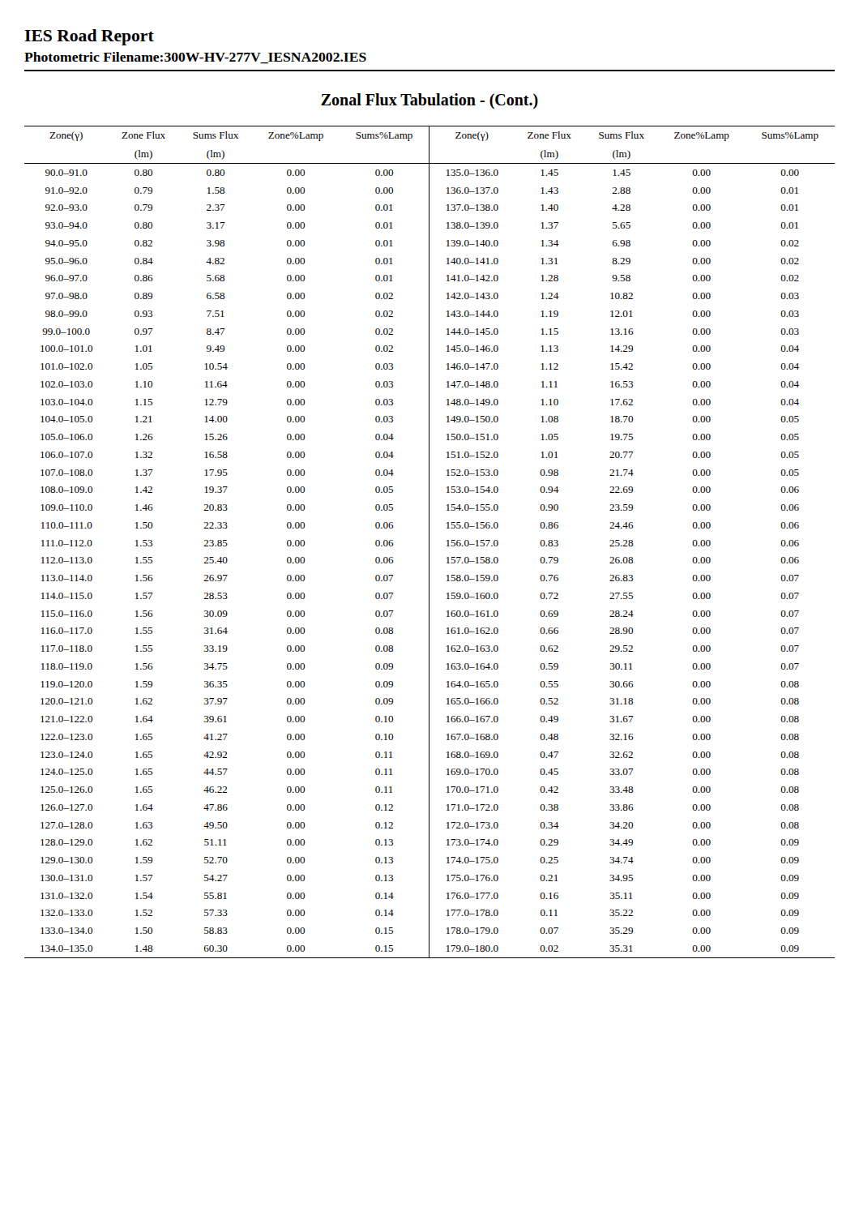IES Road Report
Photometric Filename:300W-HV-277V_IESNA2002.IES
Zonal Flux Tabulation - (Cont.)
| Zone(γ) | Zone Flux | Sums Flux | Zone%Lamp | Sums%Lamp | Zone(γ) | Zone Flux | Sums Flux | Zone%Lamp | Sums%Lamp |
| --- | --- | --- | --- | --- | --- | --- | --- | --- | --- |
| | (lm) | (lm) | | | | (lm) | (lm) | | |
| 90.0–91.0 | 0.80 | 0.80 | 0.00 | 0.00 | 135.0–136.0 | 1.45 | 1.45 | 0.00 | 0.00 |
| 91.0–92.0 | 0.79 | 1.58 | 0.00 | 0.00 | 136.0–137.0 | 1.43 | 2.88 | 0.00 | 0.01 |
| 92.0–93.0 | 0.79 | 2.37 | 0.00 | 0.01 | 137.0–138.0 | 1.40 | 4.28 | 0.00 | 0.01 |
| 93.0–94.0 | 0.80 | 3.17 | 0.00 | 0.01 | 138.0–139.0 | 1.37 | 5.65 | 0.00 | 0.01 |
| 94.0–95.0 | 0.82 | 3.98 | 0.00 | 0.01 | 139.0–140.0 | 1.34 | 6.98 | 0.00 | 0.02 |
| 95.0–96.0 | 0.84 | 4.82 | 0.00 | 0.01 | 140.0–141.0 | 1.31 | 8.29 | 0.00 | 0.02 |
| 96.0–97.0 | 0.86 | 5.68 | 0.00 | 0.01 | 141.0–142.0 | 1.28 | 9.58 | 0.00 | 0.02 |
| 97.0–98.0 | 0.89 | 6.58 | 0.00 | 0.02 | 142.0–143.0 | 1.24 | 10.82 | 0.00 | 0.03 |
| 98.0–99.0 | 0.93 | 7.51 | 0.00 | 0.02 | 143.0–144.0 | 1.19 | 12.01 | 0.00 | 0.03 |
| 99.0–100.0 | 0.97 | 8.47 | 0.00 | 0.02 | 144.0–145.0 | 1.15 | 13.16 | 0.00 | 0.03 |
| 100.0–101.0 | 1.01 | 9.49 | 0.00 | 0.02 | 145.0–146.0 | 1.13 | 14.29 | 0.00 | 0.04 |
| 101.0–102.0 | 1.05 | 10.54 | 0.00 | 0.03 | 146.0–147.0 | 1.12 | 15.42 | 0.00 | 0.04 |
| 102.0–103.0 | 1.10 | 11.64 | 0.00 | 0.03 | 147.0–148.0 | 1.11 | 16.53 | 0.00 | 0.04 |
| 103.0–104.0 | 1.15 | 12.79 | 0.00 | 0.03 | 148.0–149.0 | 1.10 | 17.62 | 0.00 | 0.04 |
| 104.0–105.0 | 1.21 | 14.00 | 0.00 | 0.03 | 149.0–150.0 | 1.08 | 18.70 | 0.00 | 0.05 |
| 105.0–106.0 | 1.26 | 15.26 | 0.00 | 0.04 | 150.0–151.0 | 1.05 | 19.75 | 0.00 | 0.05 |
| 106.0–107.0 | 1.32 | 16.58 | 0.00 | 0.04 | 151.0–152.0 | 1.01 | 20.77 | 0.00 | 0.05 |
| 107.0–108.0 | 1.37 | 17.95 | 0.00 | 0.04 | 152.0–153.0 | 0.98 | 21.74 | 0.00 | 0.05 |
| 108.0–109.0 | 1.42 | 19.37 | 0.00 | 0.05 | 153.0–154.0 | 0.94 | 22.69 | 0.00 | 0.06 |
| 109.0–110.0 | 1.46 | 20.83 | 0.00 | 0.05 | 154.0–155.0 | 0.90 | 23.59 | 0.00 | 0.06 |
| 110.0–111.0 | 1.50 | 22.33 | 0.00 | 0.06 | 155.0–156.0 | 0.86 | 24.46 | 0.00 | 0.06 |
| 111.0–112.0 | 1.53 | 23.85 | 0.00 | 0.06 | 156.0–157.0 | 0.83 | 25.28 | 0.00 | 0.06 |
| 112.0–113.0 | 1.55 | 25.40 | 0.00 | 0.06 | 157.0–158.0 | 0.79 | 26.08 | 0.00 | 0.06 |
| 113.0–114.0 | 1.56 | 26.97 | 0.00 | 0.07 | 158.0–159.0 | 0.76 | 26.83 | 0.00 | 0.07 |
| 114.0–115.0 | 1.57 | 28.53 | 0.00 | 0.07 | 159.0–160.0 | 0.72 | 27.55 | 0.00 | 0.07 |
| 115.0–116.0 | 1.56 | 30.09 | 0.00 | 0.07 | 160.0–161.0 | 0.69 | 28.24 | 0.00 | 0.07 |
| 116.0–117.0 | 1.55 | 31.64 | 0.00 | 0.08 | 161.0–162.0 | 0.66 | 28.90 | 0.00 | 0.07 |
| 117.0–118.0 | 1.55 | 33.19 | 0.00 | 0.08 | 162.0–163.0 | 0.62 | 29.52 | 0.00 | 0.07 |
| 118.0–119.0 | 1.56 | 34.75 | 0.00 | 0.09 | 163.0–164.0 | 0.59 | 30.11 | 0.00 | 0.07 |
| 119.0–120.0 | 1.59 | 36.35 | 0.00 | 0.09 | 164.0–165.0 | 0.55 | 30.66 | 0.00 | 0.08 |
| 120.0–121.0 | 1.62 | 37.97 | 0.00 | 0.09 | 165.0–166.0 | 0.52 | 31.18 | 0.00 | 0.08 |
| 121.0–122.0 | 1.64 | 39.61 | 0.00 | 0.10 | 166.0–167.0 | 0.49 | 31.67 | 0.00 | 0.08 |
| 122.0–123.0 | 1.65 | 41.27 | 0.00 | 0.10 | 167.0–168.0 | 0.48 | 32.16 | 0.00 | 0.08 |
| 123.0–124.0 | 1.65 | 42.92 | 0.00 | 0.11 | 168.0–169.0 | 0.47 | 32.62 | 0.00 | 0.08 |
| 124.0–125.0 | 1.65 | 44.57 | 0.00 | 0.11 | 169.0–170.0 | 0.45 | 33.07 | 0.00 | 0.08 |
| 125.0–126.0 | 1.65 | 46.22 | 0.00 | 0.11 | 170.0–171.0 | 0.42 | 33.48 | 0.00 | 0.08 |
| 126.0–127.0 | 1.64 | 47.86 | 0.00 | 0.12 | 171.0–172.0 | 0.38 | 33.86 | 0.00 | 0.08 |
| 127.0–128.0 | 1.63 | 49.50 | 0.00 | 0.12 | 172.0–173.0 | 0.34 | 34.20 | 0.00 | 0.08 |
| 128.0–129.0 | 1.62 | 51.11 | 0.00 | 0.13 | 173.0–174.0 | 0.29 | 34.49 | 0.00 | 0.09 |
| 129.0–130.0 | 1.59 | 52.70 | 0.00 | 0.13 | 174.0–175.0 | 0.25 | 34.74 | 0.00 | 0.09 |
| 130.0–131.0 | 1.57 | 54.27 | 0.00 | 0.13 | 175.0–176.0 | 0.21 | 34.95 | 0.00 | 0.09 |
| 131.0–132.0 | 1.54 | 55.81 | 0.00 | 0.14 | 176.0–177.0 | 0.16 | 35.11 | 0.00 | 0.09 |
| 132.0–133.0 | 1.52 | 57.33 | 0.00 | 0.14 | 177.0–178.0 | 0.11 | 35.22 | 0.00 | 0.09 |
| 133.0–134.0 | 1.50 | 58.83 | 0.00 | 0.15 | 178.0–179.0 | 0.07 | 35.29 | 0.00 | 0.09 |
| 134.0–135.0 | 1.48 | 60.30 | 0.00 | 0.15 | 179.0–180.0 | 0.02 | 35.31 | 0.00 | 0.09 |